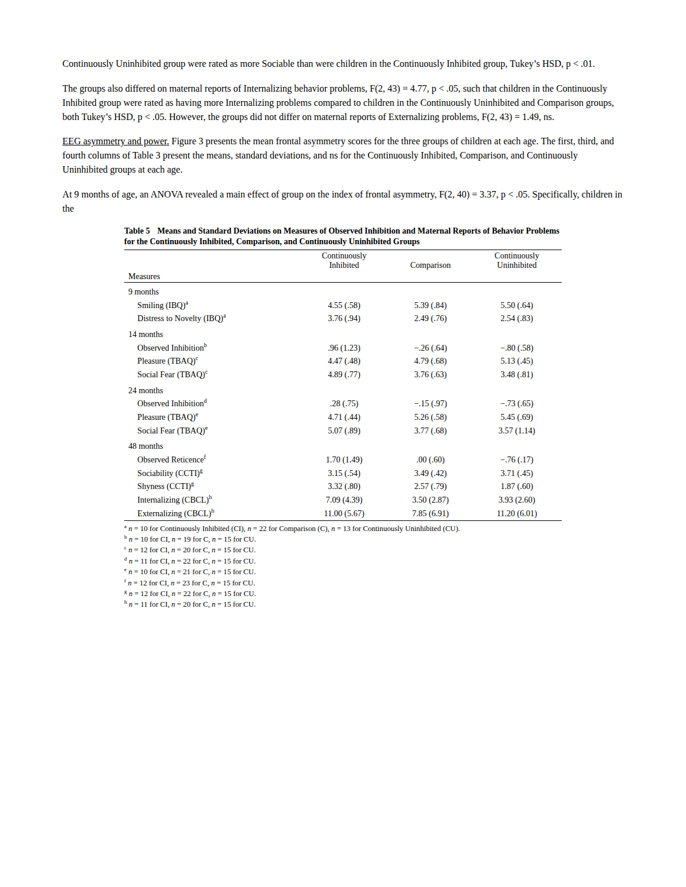Continuously Uninhibited group were rated as more Sociable than were children in the Continuously Inhibited group, Tukey’s HSD, p < .01.
The groups also differed on maternal reports of Internalizing behavior problems, F(2, 43) = 4.77, p < .05, such that children in the Continuously Inhibited group were rated as having more Internalizing problems compared to children in the Continuously Uninhibited and Comparison groups, both Tukey’s HSD, p < .05. However, the groups did not differ on maternal reports of Externalizing problems, F(2, 43) = 1.49, ns.
EEG asymmetry and power. Figure 3 presents the mean frontal asymmetry scores for the three groups of children at each age. The first, third, and fourth columns of Table 3 present the means, standard deviations, and ns for the Continuously Inhibited, Comparison, and Continuously Uninhibited groups at each age.
At 9 months of age, an ANOVA revealed a main effect of group on the index of frontal asymmetry, F(2, 40) = 3.37, p < .05. Specifically, children in the
Table 5 Means and Standard Deviations on Measures of Observed Inhibition and Maternal Reports of Behavior Problems for the Continuously Inhibited, Comparison, and Continuously Uninhibited Groups
| | Continuously Inhibited | Comparison | Continuously Uninhibited |
| --- | --- | --- | --- |
| Measures | | | |
| 9 months |
| Smiling (IBQ) a | 4.55 (.58) | 5.39 (.84) | 5.50 (.64) |
| Distress to Novelty (IBQ) a | 3.76 (.94) | 2.49 (.76) | 2.54 (.83) |
| 14 months |
| Observed Inhibition b | .96 (1.23) | −.26 (.64) | −.80 (.58) |
| Pleasure (TBAQ) c | 4.47 (.48) | 4.79 (.68) | 5.13 (.45) |
| Social Fear (TBAQ) c | 4.89 (.77) | 3.76 (.63) | 3.48 (.81) |
| 24 months |
| Observed Inhibition d | .28 (.75) | −.15 (.97) | −.73 (.65) |
| Pleasure (TBAQ) e | 4.71 (.44) | 5.26 (.58) | 5.45 (.69) |
| Social Fear (TBAQ) e | 5.07 (.89) | 3.77 (.68) | 3.57 (1.14) |
| 48 months |
| Observed Reticence f | 1.70 (1.49) | .00 (.60) | −.76 (.17) |
| Sociability (CCTI) g | 3.15 (.54) | 3.49 (.42) | 3.71 (.45) |
| Shyness (CCTI) g | 3.32 (.80) | 2.57 (.79) | 1.87 (.60) |
| Internalizing (CBCL) h | 7.09 (4.39) | 3.50 (2.87) | 3.93 (2.60) |
| Externalizing (CBCL) h | 11.00 (5.67) | 7.85 (6.91) | 11.20 (6.01) |
a n = 10 for Continuously Inhibited (CI), n = 22 for Comparison (C), n = 13 for Continuously Uninhibited (CU).
b n = 10 for CI, n = 19 for C, n = 15 for CU.
c n = 12 for CI, n = 20 for C, n = 15 for CU.
d n = 11 for CI, n = 22 for C, n = 15 for CU.
e n = 10 for CI, n = 21 for C, n = 15 for CU.
f n = 12 for CI, n = 23 for C, n = 15 for CU.
g n = 12 for CI, n = 22 for C, n = 15 for CU.
h n = 11 for CI, n = 20 for C, n = 15 for CU.